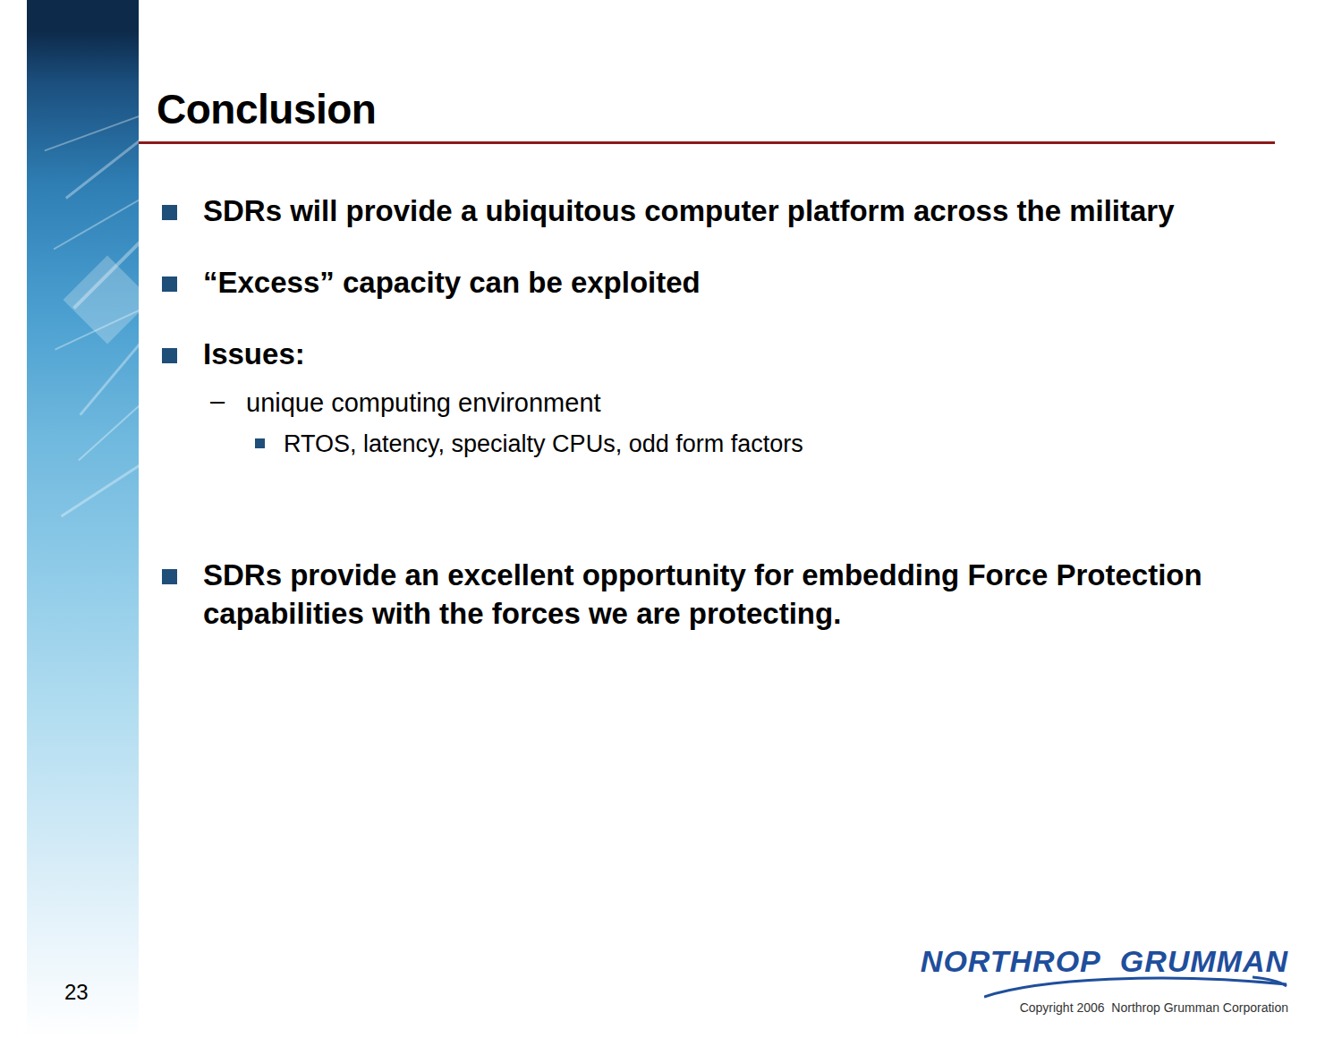Conclusion
SDRs will provide a ubiquitous computer platform across the military
“Excess” capacity can be exploited
Issues:
unique computing environment
RTOS, latency, specialty CPUs, odd form factors
SDRs provide an excellent opportunity for embedding Force Protection capabilities with the forces we are protecting.
23
NORTHROP GRUMMAN
Copyright 2006 Northrop Grumman Corporation